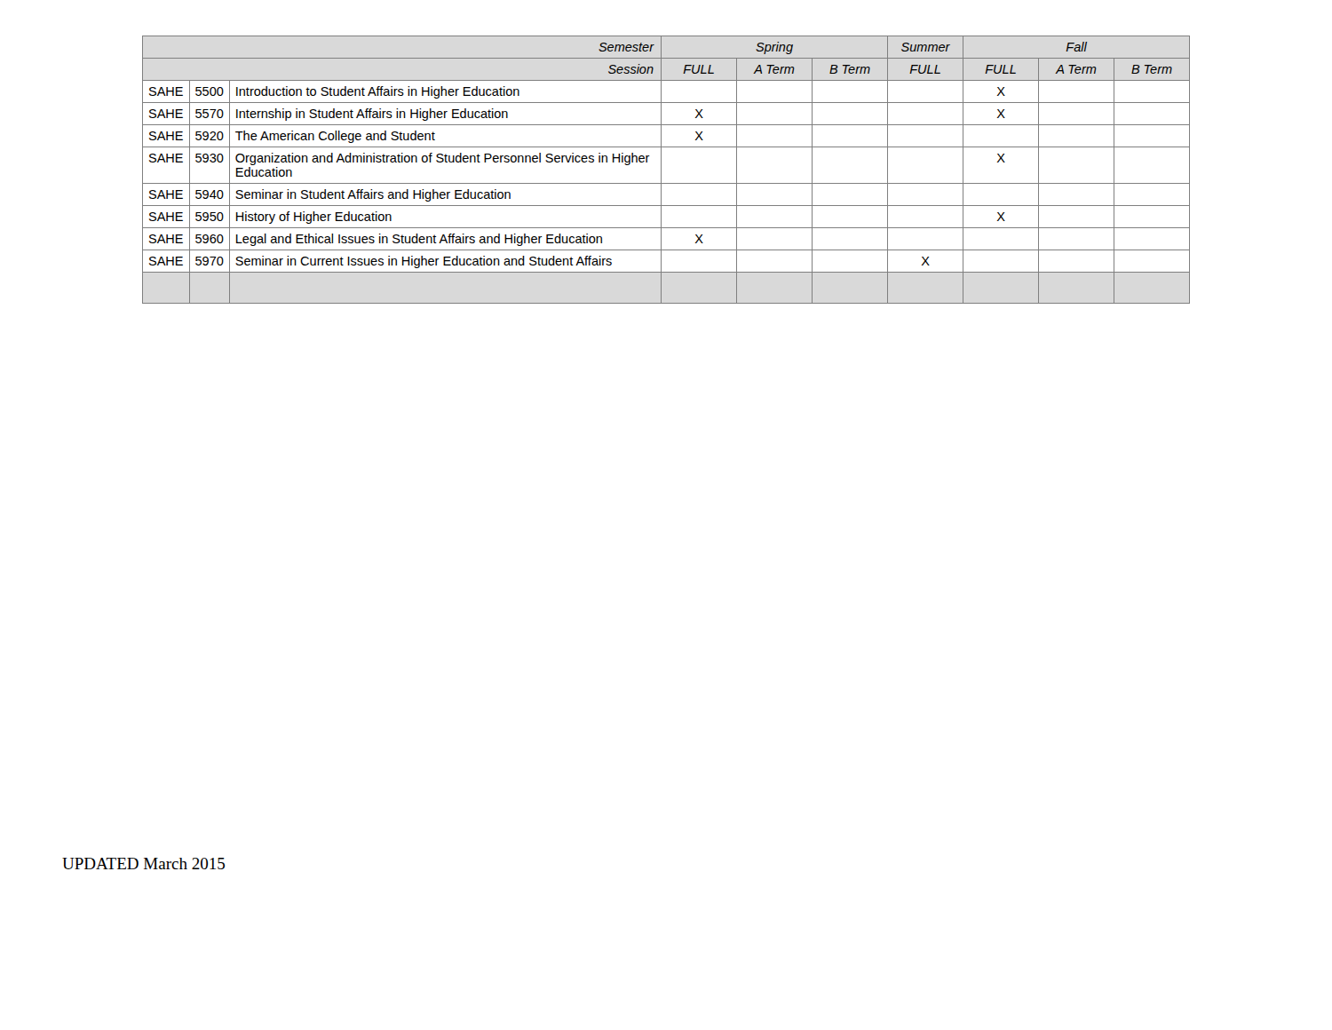| Semester | Spring | Summer | Fall |
| --- | --- | --- | --- |
| Session | FULL | A Term | B Term | FULL | FULL | A Term | B Term |
| SAHE | 5500 | Introduction to Student Affairs in Higher Education | | | | | X | | |
| SAHE | 5570 | Internship in Student Affairs in Higher Education | X | | | | X | | |
| SAHE | 5920 | The American College and Student | X | | | | | | |
| SAHE | 5930 | Organization and Administration of Student Personnel Services in Higher Education | | | | | X | | |
| SAHE | 5940 | Seminar in Student Affairs and Higher Education | | | | | | | |
| SAHE | 5950 | History of Higher Education | | | | | X | | |
| SAHE | 5960 | Legal and Ethical Issues in Student Affairs and Higher Education | X | | | | | | |
| SAHE | 5970 | Seminar in Current Issues in Higher Education and Student Affairs | | | | X | | | |
UPDATED March 2015